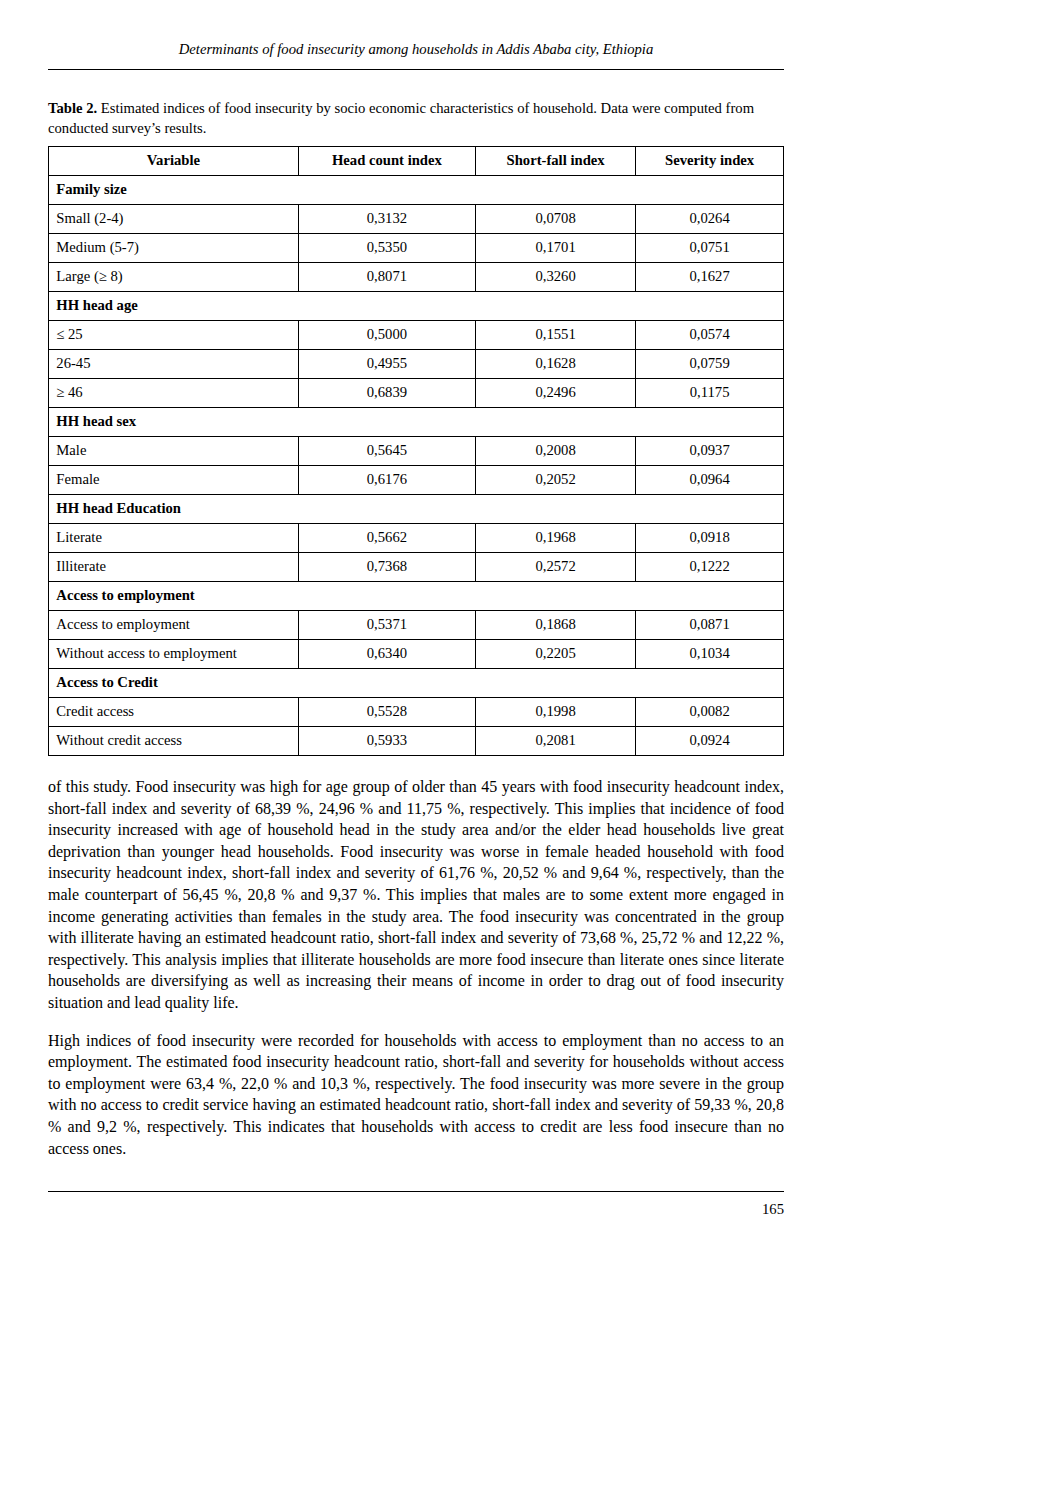Determinants of food insecurity among households in Addis Ababa city, Ethiopia
Table 2. Estimated indices of food insecurity by socio economic characteristics of household. Data were computed from conducted survey’s results.
| Variable | Head count index | Short-fall index | Severity index |
| --- | --- | --- | --- |
| Family size |
| Small (2-4) | 0,3132 | 0,0708 | 0,0264 |
| Medium (5-7) | 0,5350 | 0,1701 | 0,0751 |
| Large (≥ 8) | 0,8071 | 0,3260 | 0,1627 |
| HH head age |
| ≤ 25 | 0,5000 | 0,1551 | 0,0574 |
| 26-45 | 0,4955 | 0,1628 | 0,0759 |
| ≥ 46 | 0,6839 | 0,2496 | 0,1175 |
| HH head sex |
| Male | 0,5645 | 0,2008 | 0,0937 |
| Female | 0,6176 | 0,2052 | 0,0964 |
| HH head Education |
| Literate | 0,5662 | 0,1968 | 0,0918 |
| Illiterate | 0,7368 | 0,2572 | 0,1222 |
| Access to employment |
| Access to employment | 0,5371 | 0,1868 | 0,0871 |
| Without access to employment | 0,6340 | 0,2205 | 0,1034 |
| Access to Credit |
| Credit access | 0,5528 | 0,1998 | 0,0082 |
| Without credit access | 0,5933 | 0,2081 | 0,0924 |
of this study. Food insecurity was high for age group of older than 45 years with food insecurity headcount index, short-fall index and severity of 68,39 %, 24,96 % and 11,75 %, respectively. This implies that incidence of food insecurity increased with age of household head in the study area and/or the elder head households live great deprivation than younger head households. Food insecurity was worse in female headed household with food insecurity headcount index, short-fall index and severity of 61,76 %, 20,52 % and 9,64 %, respectively, than the male counterpart of 56,45 %, 20,8 % and 9,37 %. This implies that males are to some extent more engaged in income generating activities than females in the study area. The food insecurity was concentrated in the group with illiterate having an estimated headcount ratio, short-fall index and severity of 73,68 %, 25,72 % and 12,22 %, respectively. This analysis implies that illiterate households are more food insecure than literate ones since literate households are diversifying as well as increasing their means of income in order to drag out of food insecurity situation and lead quality life.
High indices of food insecurity were recorded for households with access to employment than no access to an employment. The estimated food insecurity headcount ratio, short-fall and severity for households without access to employment were 63,4 %, 22,0 % and 10,3 %, respectively. The food insecurity was more severe in the group with no access to credit service having an estimated headcount ratio, short-fall index and severity of 59,33 %, 20,8 % and 9,2 %, respectively. This indicates that households with access to credit are less food insecure than no access ones.
165